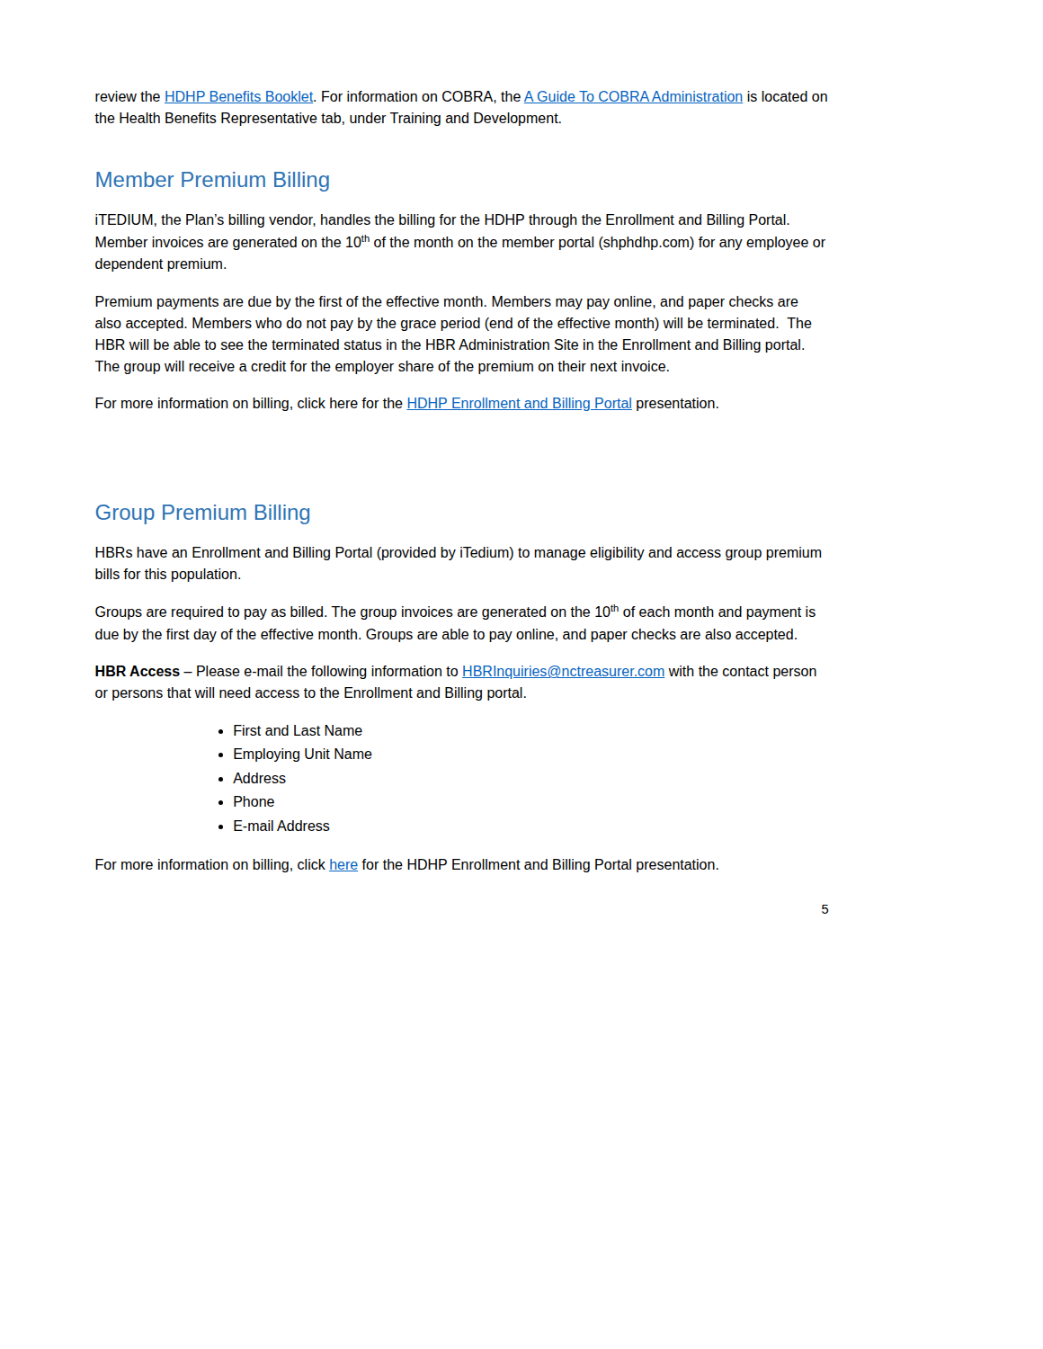review the HDHP Benefits Booklet. For information on COBRA, the A Guide To COBRA Administration is located on the Health Benefits Representative tab, under Training and Development.
Member Premium Billing
iTEDIUM, the Plan’s billing vendor, handles the billing for the HDHP through the Enrollment and Billing Portal. Member invoices are generated on the 10th of the month on the member portal (shphdhp.com) for any employee or dependent premium.
Premium payments are due by the first of the effective month. Members may pay online, and paper checks are also accepted. Members who do not pay by the grace period (end of the effective month) will be terminated. The HBR will be able to see the terminated status in the HBR Administration Site in the Enrollment and Billing portal. The group will receive a credit for the employer share of the premium on their next invoice.
For more information on billing, click here for the HDHP Enrollment and Billing Portal presentation.
Group Premium Billing
HBRs have an Enrollment and Billing Portal (provided by iTedium) to manage eligibility and access group premium bills for this population.
Groups are required to pay as billed. The group invoices are generated on the 10th of each month and payment is due by the first day of the effective month. Groups are able to pay online, and paper checks are also accepted.
HBR Access – Please e-mail the following information to HBRInquiries@nctreasurer.com with the contact person or persons that will need access to the Enrollment and Billing portal.
First and Last Name
Employing Unit Name
Address
Phone
E-mail Address
For more information on billing, click here for the HDHP Enrollment and Billing Portal presentation.
5